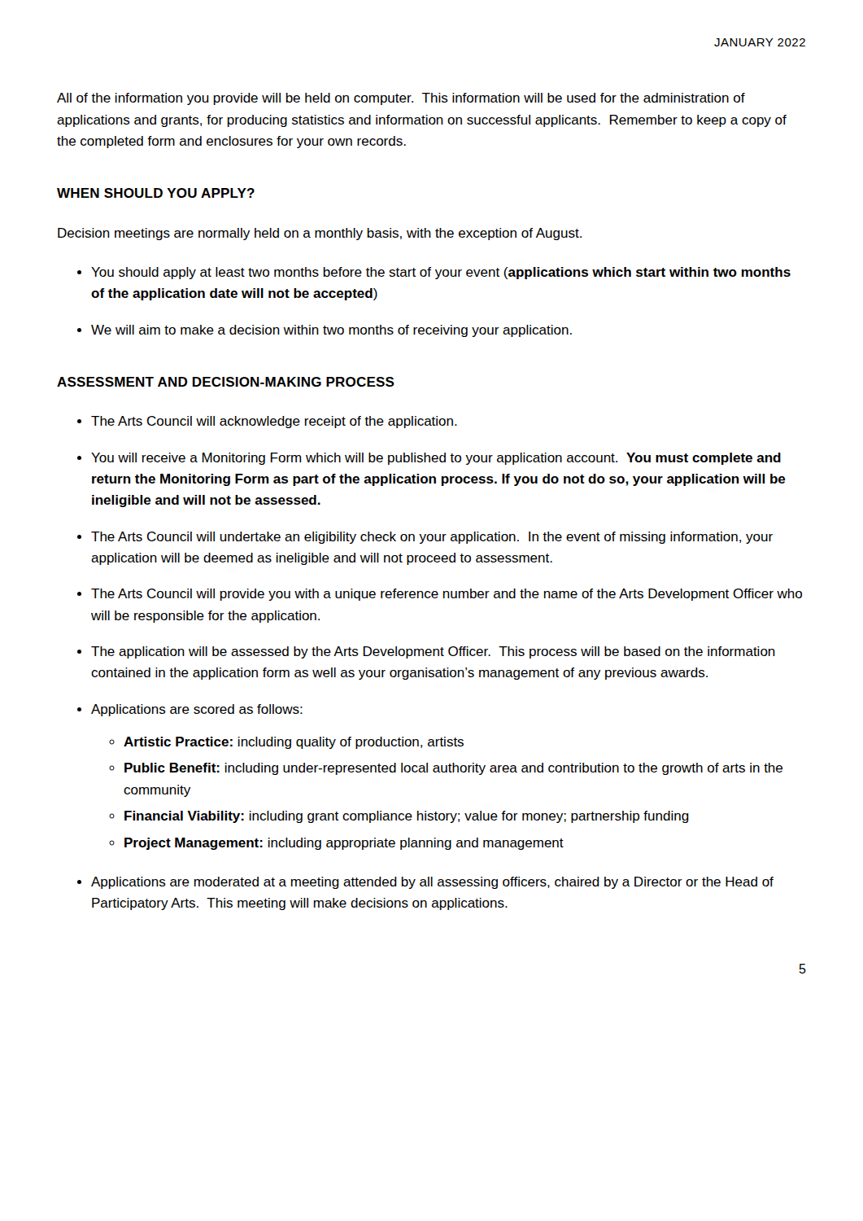JANUARY 2022
All of the information you provide will be held on computer. This information will be used for the administration of applications and grants, for producing statistics and information on successful applicants. Remember to keep a copy of the completed form and enclosures for your own records.
WHEN SHOULD YOU APPLY?
Decision meetings are normally held on a monthly basis, with the exception of August.
You should apply at least two months before the start of your event (applications which start within two months of the application date will not be accepted)
We will aim to make a decision within two months of receiving your application.
ASSESSMENT AND DECISION-MAKING PROCESS
The Arts Council will acknowledge receipt of the application.
You will receive a Monitoring Form which will be published to your application account. You must complete and return the Monitoring Form as part of the application process. If you do not do so, your application will be ineligible and will not be assessed.
The Arts Council will undertake an eligibility check on your application. In the event of missing information, your application will be deemed as ineligible and will not proceed to assessment.
The Arts Council will provide you with a unique reference number and the name of the Arts Development Officer who will be responsible for the application.
The application will be assessed by the Arts Development Officer. This process will be based on the information contained in the application form as well as your organisation’s management of any previous awards.
Applications are scored as follows:
Artistic Practice: including quality of production, artists
Public Benefit: including under-represented local authority area and contribution to the growth of arts in the community
Financial Viability: including grant compliance history; value for money; partnership funding
Project Management: including appropriate planning and management
Applications are moderated at a meeting attended by all assessing officers, chaired by a Director or the Head of Participatory Arts. This meeting will make decisions on applications.
5